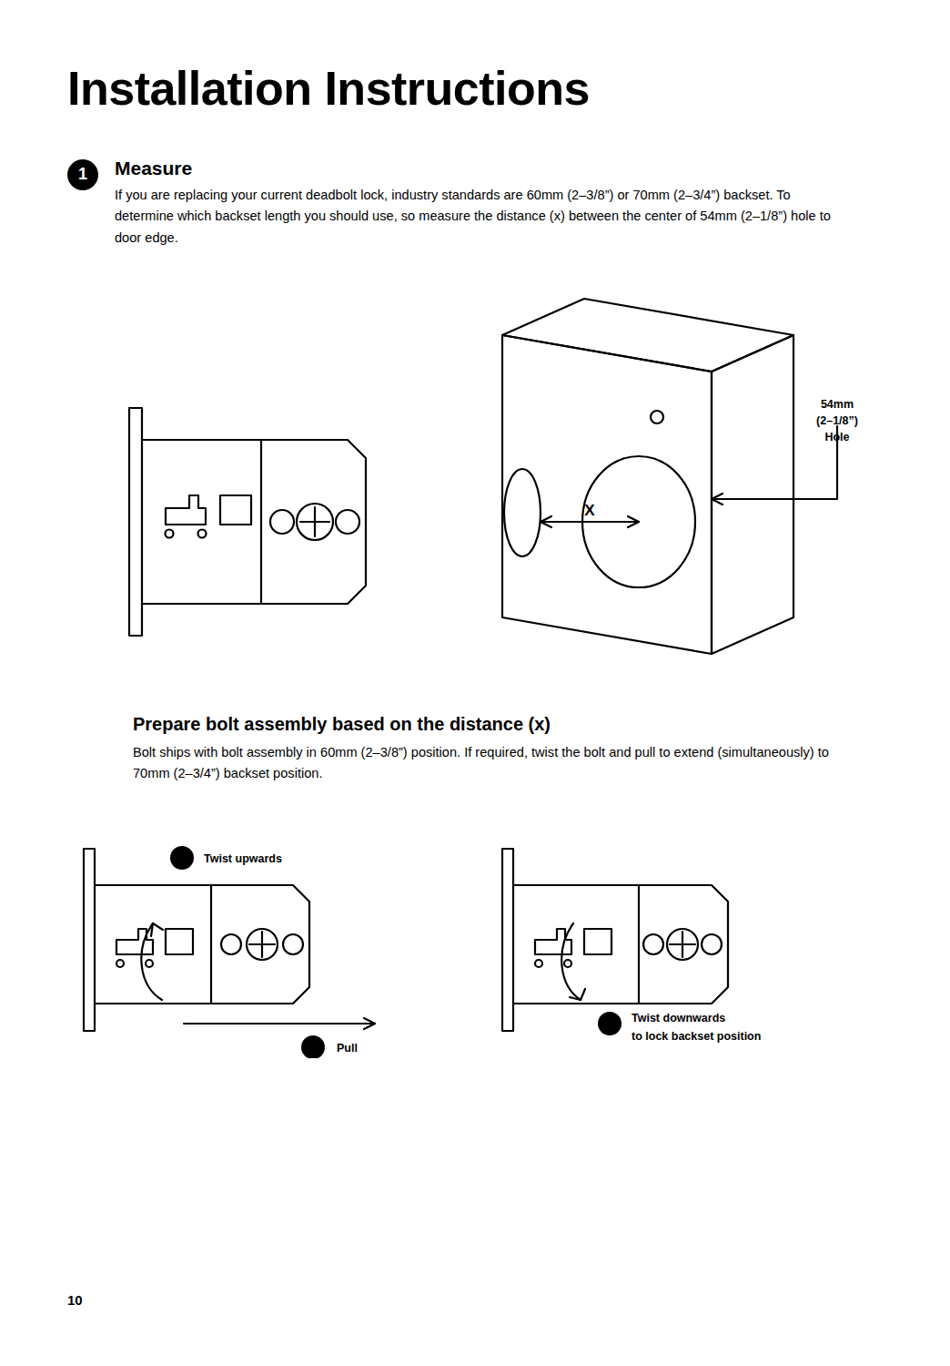Installation Instructions
1
Measure
If you are replacing your current deadbolt lock, industry standards are 60mm (2–3/8”) or 70mm (2–3/4”) backset. To determine which backset length you should use, so measure the distance (x) between the center of 54mm (2–1/8”) hole to door edge.
54mm (2–1/8”) Hole X
Prepare bolt assembly based on the distance (x)
Bolt ships with bolt assembly in 60mm (2–3/8”) position. If required, twist the bolt and pull to extend (simultaneously) to 70mm (2–3/4”) backset position.
1 Twist upwards 2 Pull 3 Twist downwards to lock backset position
10